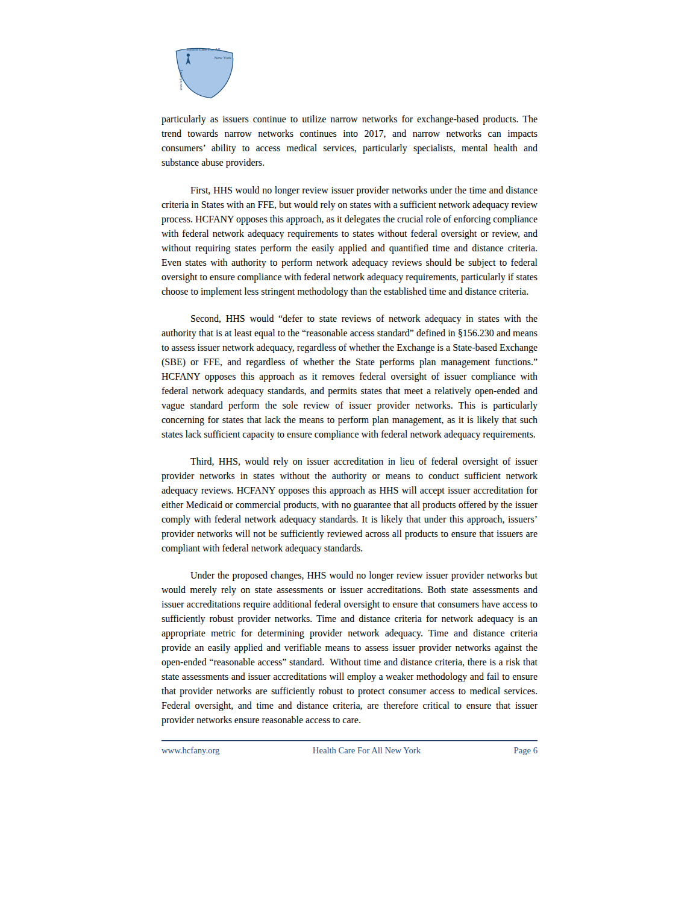particularly as issuers continue to utilize narrow networks for exchange-based products. The trend towards narrow networks continues into 2017, and narrow networks can impacts consumers’ ability to access medical services, particularly specialists, mental health and substance abuse providers.
First, HHS would no longer review issuer provider networks under the time and distance criteria in States with an FFE, but would rely on states with a sufficient network adequacy review process. HCFANY opposes this approach, as it delegates the crucial role of enforcing compliance with federal network adequacy requirements to states without federal oversight or review, and without requiring states perform the easily applied and quantified time and distance criteria. Even states with authority to perform network adequacy reviews should be subject to federal oversight to ensure compliance with federal network adequacy requirements, particularly if states choose to implement less stringent methodology than the established time and distance criteria.
Second, HHS would “defer to state reviews of network adequacy in states with the authority that is at least equal to the “reasonable access standard” defined in §156.230 and means to assess issuer network adequacy, regardless of whether the Exchange is a State-based Exchange (SBE) or FFE, and regardless of whether the State performs plan management functions.” HCFANY opposes this approach as it removes federal oversight of issuer compliance with federal network adequacy standards, and permits states that meet a relatively open-ended and vague standard perform the sole review of issuer provider networks. This is particularly concerning for states that lack the means to perform plan management, as it is likely that such states lack sufficient capacity to ensure compliance with federal network adequacy requirements.
Third, HHS, would rely on issuer accreditation in lieu of federal oversight of issuer provider networks in states without the authority or means to conduct sufficient network adequacy reviews. HCFANY opposes this approach as HHS will accept issuer accreditation for either Medicaid or commercial products, with no guarantee that all products offered by the issuer comply with federal network adequacy standards. It is likely that under this approach, issuers’ provider networks will not be sufficiently reviewed across all products to ensure that issuers are compliant with federal network adequacy standards.
Under the proposed changes, HHS would no longer review issuer provider networks but would merely rely on state assessments or issuer accreditations. Both state assessments and issuer accreditations require additional federal oversight to ensure that consumers have access to sufficiently robust provider networks. Time and distance criteria for network adequacy is an appropriate metric for determining provider network adequacy. Time and distance criteria provide an easily applied and verifiable means to assess issuer provider networks against the open-ended “reasonable access” standard. Without time and distance criteria, there is a risk that state assessments and issuer accreditations will employ a weaker methodology and fail to ensure that provider networks are sufficiently robust to protect consumer access to medical services. Federal oversight, and time and distance criteria, are therefore critical to ensure that issuer provider networks ensure reasonable access to care.
www.hcfany.org Health Care For All New York Page 6